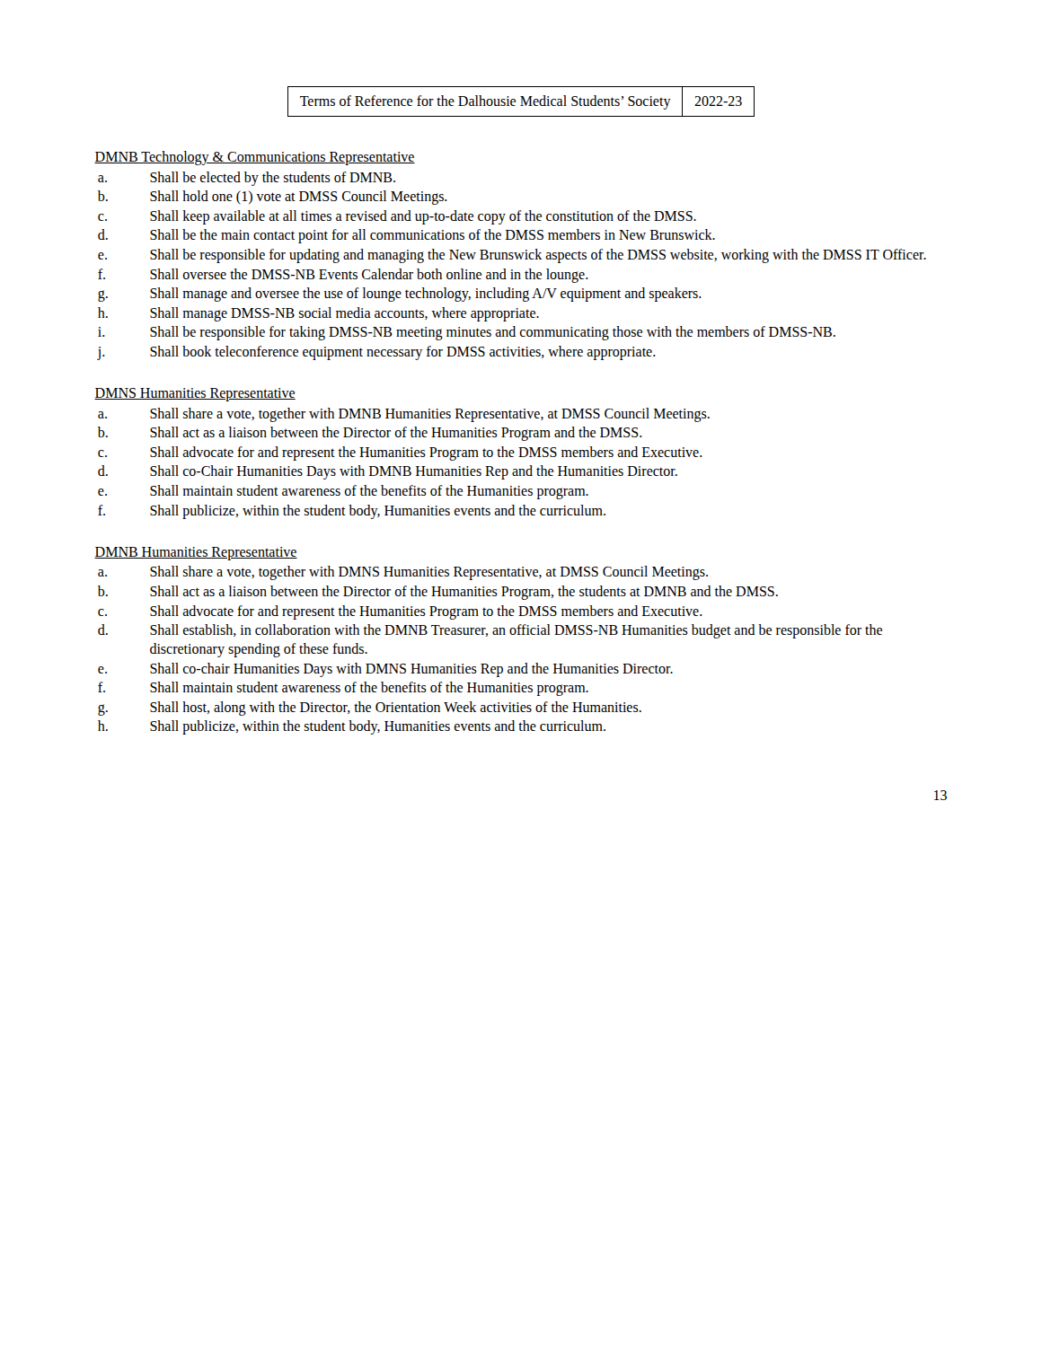Terms of Reference for the Dalhousie Medical Students’ Society
2022-23
DMNB Technology & Communications Representative
a. Shall be elected by the students of DMNB.
b. Shall hold one (1) vote at DMSS Council Meetings.
c. Shall keep available at all times a revised and up-to-date copy of the constitution of the DMSS.
d. Shall be the main contact point for all communications of the DMSS members in New Brunswick.
e. Shall be responsible for updating and managing the New Brunswick aspects of the DMSS website, working with the DMSS IT Officer.
f. Shall oversee the DMSS-NB Events Calendar both online and in the lounge.
g. Shall manage and oversee the use of lounge technology, including A/V equipment and speakers.
h. Shall manage DMSS-NB social media accounts, where appropriate.
i. Shall be responsible for taking DMSS-NB meeting minutes and communicating those with the members of DMSS-NB.
j. Shall book teleconference equipment necessary for DMSS activities, where appropriate.
DMNS Humanities Representative
a. Shall share a vote, together with DMNB Humanities Representative, at DMSS Council Meetings.
b. Shall act as a liaison between the Director of the Humanities Program and the DMSS.
c. Shall advocate for and represent the Humanities Program to the DMSS members and Executive.
d. Shall co-Chair Humanities Days with DMNB Humanities Rep and the Humanities Director.
e. Shall maintain student awareness of the benefits of the Humanities program.
f. Shall publicize, within the student body, Humanities events and the curriculum.
DMNB Humanities Representative
a. Shall share a vote, together with DMNS Humanities Representative, at DMSS Council Meetings.
b. Shall act as a liaison between the Director of the Humanities Program, the students at DMNB and the DMSS.
c. Shall advocate for and represent the Humanities Program to the DMSS members and Executive.
d. Shall establish, in collaboration with the DMNB Treasurer, an official DMSS-NB Humanities budget and be responsible for the discretionary spending of these funds.
e. Shall co-chair Humanities Days with DMNS Humanities Rep and the Humanities Director.
f. Shall maintain student awareness of the benefits of the Humanities program.
g. Shall host, along with the Director, the Orientation Week activities of the Humanities.
h. Shall publicize, within the student body, Humanities events and the curriculum.
13